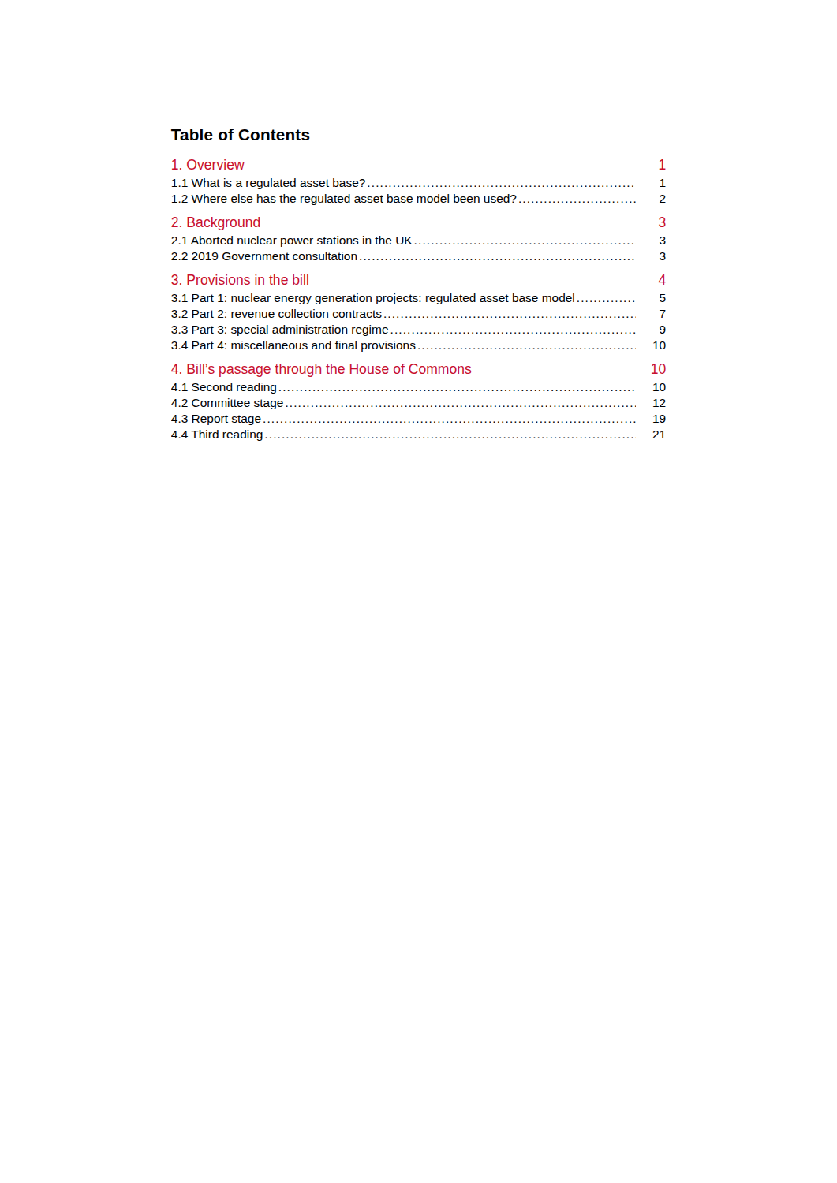Table of Contents
| 1. Overview | 1 |
| 1.1 What is a regulated asset base? ................................................................................................. | 1 |
| 1.2 Where else has the regulated asset base model been used? .......................................... | 2 |
| 2. Background | 3 |
| 2.1 Aborted nuclear power stations in the UK ......................................................................... | 3 |
| 2.2 2019 Government consultation ................................................................................................ | 3 |
| 3. Provisions in the bill | 4 |
| 3.1 Part 1: nuclear energy generation projects: regulated asset base model ..................... | 5 |
| 3.2 Part 2: revenue collection contracts ......................................................................................... | 7 |
| 3.3 Part 3: special administration regime ....................................................................................... | 9 |
| 3.4 Part 4: miscellaneous and final provisions ....................................................................... | 10 |
| 4. Bill’s passage through the House of Commons | 10 |
| 4.1 Second reading ................................................................................................................. | 10 |
| 4.2 Committee stage .............................................................................................................. | 12 |
| 4.3 Report stage ..................................................................................................................... | 19 |
| 4.4 Third reading ..................................................................................................................... | 21 |